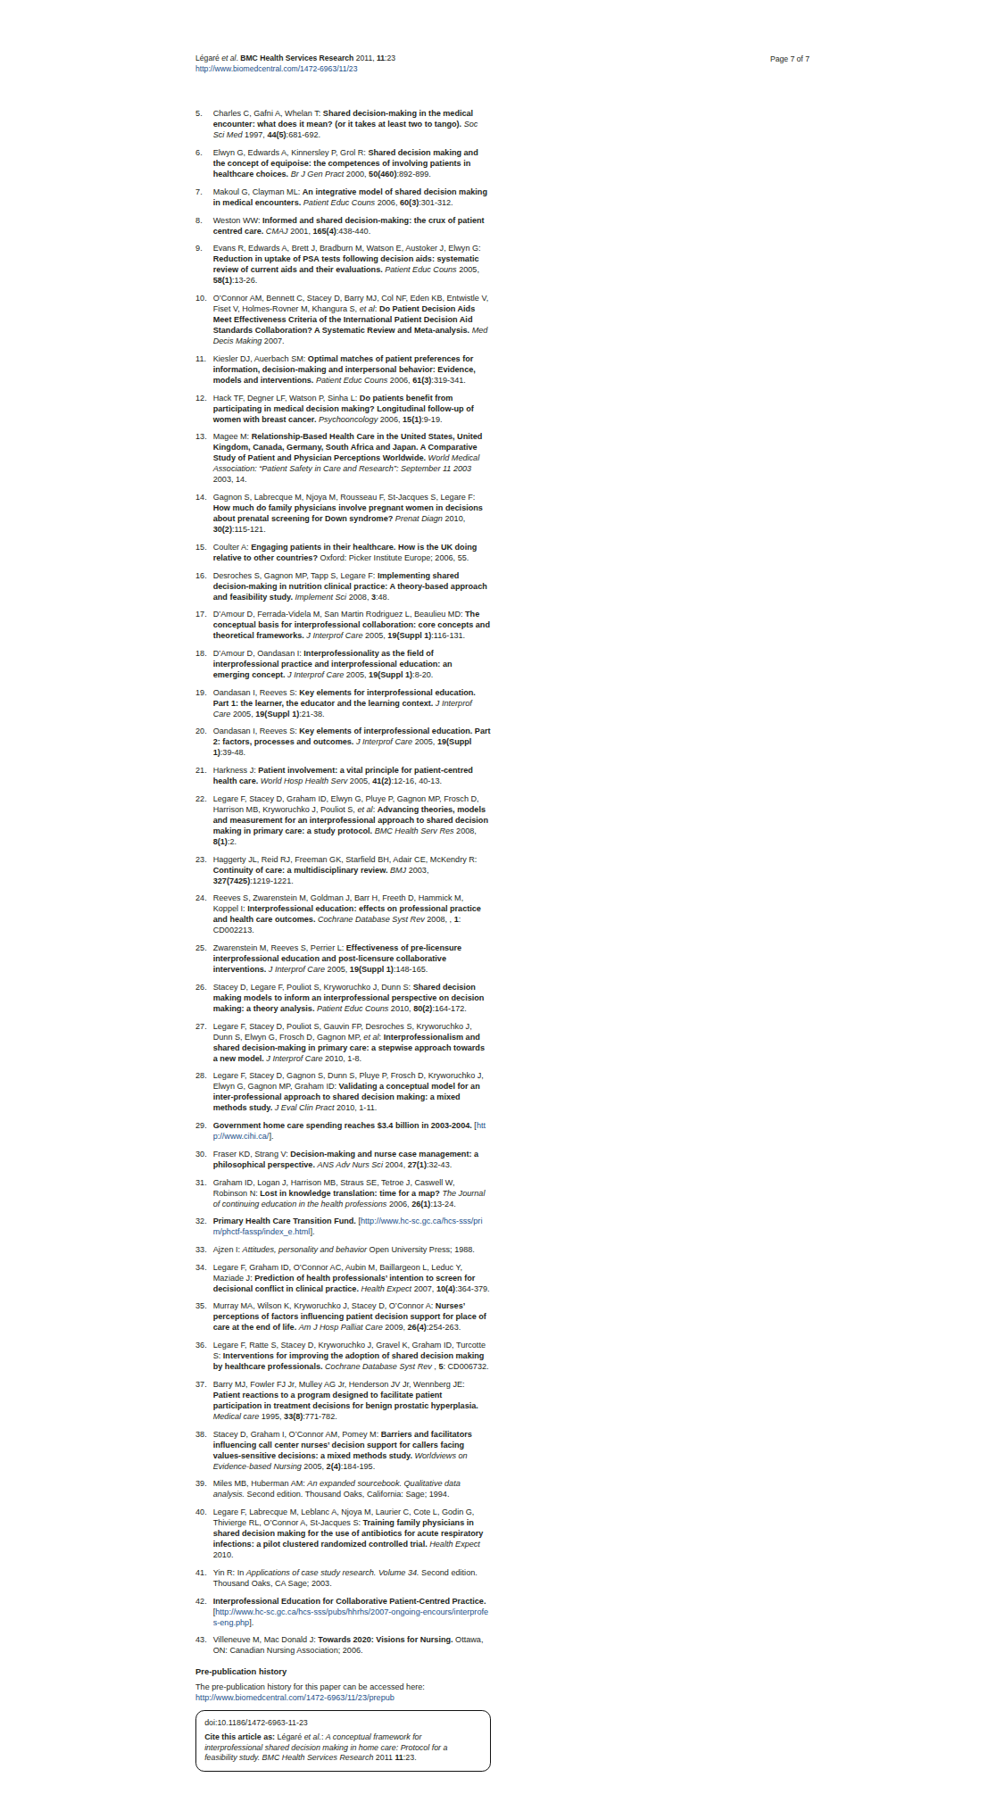Légaré et al. BMC Health Services Research 2011, 11:23
http://www.biomedcentral.com/1472-6963/11/23
Page 7 of 7
Charles C, Gafni A, Whelan T: Shared decision-making in the medical encounter: what does it mean? (or it takes at least two to tango). Soc Sci Med 1997, 44(5):681-692.
Elwyn G, Edwards A, Kinnersley P, Grol R: Shared decision making and the concept of equipoise: the competences of involving patients in healthcare choices. Br J Gen Pract 2000, 50(460):892-899.
Makoul G, Clayman ML: An integrative model of shared decision making in medical encounters. Patient Educ Couns 2006, 60(3):301-312.
Weston WW: Informed and shared decision-making: the crux of patient centred care. CMAJ 2001, 165(4):438-440.
Evans R, Edwards A, Brett J, Bradburn M, Watson E, Austoker J, Elwyn G: Reduction in uptake of PSA tests following decision aids: systematic review of current aids and their evaluations. Patient Educ Couns 2005, 58(1):13-26.
O’Connor AM, Bennett C, Stacey D, Barry MJ, Col NF, Eden KB, Entwistle V, Fiset V, Holmes-Rovner M, Khangura S, et al: Do Patient Decision Aids Meet Effectiveness Criteria of the International Patient Decision Aid Standards Collaboration? A Systematic Review and Meta-analysis. Med Decis Making 2007.
Kiesler DJ, Auerbach SM: Optimal matches of patient preferences for information, decision-making and interpersonal behavior: Evidence, models and interventions. Patient Educ Couns 2006, 61(3):319-341.
Hack TF, Degner LF, Watson P, Sinha L: Do patients benefit from participating in medical decision making? Longitudinal follow-up of women with breast cancer. Psychooncology 2006, 15(1):9-19.
Magee M: Relationship-Based Health Care in the United States, United Kingdom, Canada, Germany, South Africa and Japan. A Comparative Study of Patient and Physician Perceptions Worldwide. World Medical Association: “Patient Safety in Care and Research”: September 11 2003 2003, 14.
Gagnon S, Labrecque M, Njoya M, Rousseau F, St-Jacques S, Legare F: How much do family physicians involve pregnant women in decisions about prenatal screening for Down syndrome? Prenat Diagn 2010, 30(2):115-121.
Coulter A: Engaging patients in their healthcare. How is the UK doing relative to other countries? Oxford: Picker Institute Europe; 2006, 55.
Desroches S, Gagnon MP, Tapp S, Legare F: Implementing shared decision-making in nutrition clinical practice: A theory-based approach and feasibility study. Implement Sci 2008, 3:48.
D’Amour D, Ferrada-Videla M, San Martin Rodriguez L, Beaulieu MD: The conceptual basis for interprofessional collaboration: core concepts and theoretical frameworks. J Interprof Care 2005, 19(Suppl 1):116-131.
D’Amour D, Oandasan I: Interprofessionality as the field of interprofessional practice and interprofessional education: an emerging concept. J Interprof Care 2005, 19(Suppl 1):8-20.
Oandasan I, Reeves S: Key elements for interprofessional education. Part 1: the learner, the educator and the learning context. J Interprof Care 2005, 19(Suppl 1):21-38.
Oandasan I, Reeves S: Key elements of interprofessional education. Part 2: factors, processes and outcomes. J Interprof Care 2005, 19(Suppl 1):39-48.
Harkness J: Patient involvement: a vital principle for patient-centred health care. World Hosp Health Serv 2005, 41(2):12-16, 40-13.
Legare F, Stacey D, Graham ID, Elwyn G, Pluye P, Gagnon MP, Frosch D, Harrison MB, Kryworuchko J, Pouliot S, et al: Advancing theories, models and measurement for an interprofessional approach to shared decision making in primary care: a study protocol. BMC Health Serv Res 2008, 8(1):2.
Haggerty JL, Reid RJ, Freeman GK, Starfield BH, Adair CE, McKendry R: Continuity of care: a multidisciplinary review. BMJ 2003, 327(7425):1219-1221.
Reeves S, Zwarenstein M, Goldman J, Barr H, Freeth D, Hammick M, Koppel I: Interprofessional education: effects on professional practice and health care outcomes. Cochrane Database Syst Rev 2008, , 1: CD002213.
Zwarenstein M, Reeves S, Perrier L: Effectiveness of pre-licensure interprofessional education and post-licensure collaborative interventions. J Interprof Care 2005, 19(Suppl 1):148-165.
Stacey D, Legare F, Pouliot S, Kryworuchko J, Dunn S: Shared decision making models to inform an interprofessional perspective on decision making: a theory analysis. Patient Educ Couns 2010, 80(2):164-172.
Legare F, Stacey D, Pouliot S, Gauvin FP, Desroches S, Kryworuchko J, Dunn S, Elwyn G, Frosch D, Gagnon MP, et al: Interprofessionalism and shared decision-making in primary care: a stepwise approach towards a new model. J Interprof Care 2010, 1-8.
Legare F, Stacey D, Gagnon S, Dunn S, Pluye P, Frosch D, Kryworuchko J, Elwyn G, Gagnon MP, Graham ID: Validating a conceptual model for an inter-professional approach to shared decision making: a mixed methods study. J Eval Clin Pract 2010, 1-11.
Government home care spending reaches $3.4 billion in 2003-2004. [http://www.cihi.ca/].
Fraser KD, Strang V: Decision-making and nurse case management: a philosophical perspective. ANS Adv Nurs Sci 2004, 27(1):32-43.
Graham ID, Logan J, Harrison MB, Straus SE, Tetroe J, Caswell W, Robinson N: Lost in knowledge translation: time for a map? The Journal of continuing education in the health professions 2006, 26(1):13-24.
Primary Health Care Transition Fund. [http://www.hc-sc.gc.ca/hcs-sss/prim/phctf-fassp/index_e.html].
Ajzen I: Attitudes, personality and behavior Open University Press; 1988.
Legare F, Graham ID, O’Connor AC, Aubin M, Baillargeon L, Leduc Y, Maziade J: Prediction of health professionals’ intention to screen for decisional conflict in clinical practice. Health Expect 2007, 10(4):364-379.
Murray MA, Wilson K, Kryworuchko J, Stacey D, O’Connor A: Nurses’ perceptions of factors influencing patient decision support for place of care at the end of life. Am J Hosp Palliat Care 2009, 26(4):254-263.
Legare F, Ratte S, Stacey D, Kryworuchko J, Gravel K, Graham ID, Turcotte S: Interventions for improving the adoption of shared decision making by healthcare professionals. Cochrane Database Syst Rev , 5: CD006732.
Barry MJ, Fowler FJ Jr, Mulley AG Jr, Henderson JV Jr, Wennberg JE: Patient reactions to a program designed to facilitate patient participation in treatment decisions for benign prostatic hyperplasia. Medical care 1995, 33(8):771-782.
Stacey D, Graham I, O’Connor AM, Pomey M: Barriers and facilitators influencing call center nurses’ decision support for callers facing values-sensitive decisions: a mixed methods study. Worldviews on Evidence-based Nursing 2005, 2(4):184-195.
Miles MB, Huberman AM: An expanded sourcebook. Qualitative data analysis. Second edition. Thousand Oaks, California: Sage; 1994.
Legare F, Labrecque M, Leblanc A, Njoya M, Laurier C, Cote L, Godin G, Thivierge RL, O’Connor A, St-Jacques S: Training family physicians in shared decision making for the use of antibiotics for acute respiratory infections: a pilot clustered randomized controlled trial. Health Expect 2010.
Yin R: In Applications of case study research. Volume 34. Second edition. Thousand Oaks, CA Sage; 2003.
Interprofessional Education for Collaborative Patient-Centred Practice. [http://www.hc-sc.gc.ca/hcs-sss/pubs/hhrhs/2007-ongoing-encours/interprofes-eng.php].
Villeneuve M, Mac Donald J: Towards 2020: Visions for Nursing. Ottawa, ON: Canadian Nursing Association; 2006.
Pre-publication history
The pre-publication history for this paper can be accessed here:
http://www.biomedcentral.com/1472-6963/11/23/prepub
doi:10.1186/1472-6963-11-23
Cite this article as: Légaré et al.: A conceptual framework for interprofessional shared decision making in home care: Protocol for a feasibility study. BMC Health Services Research 2011 11:23.